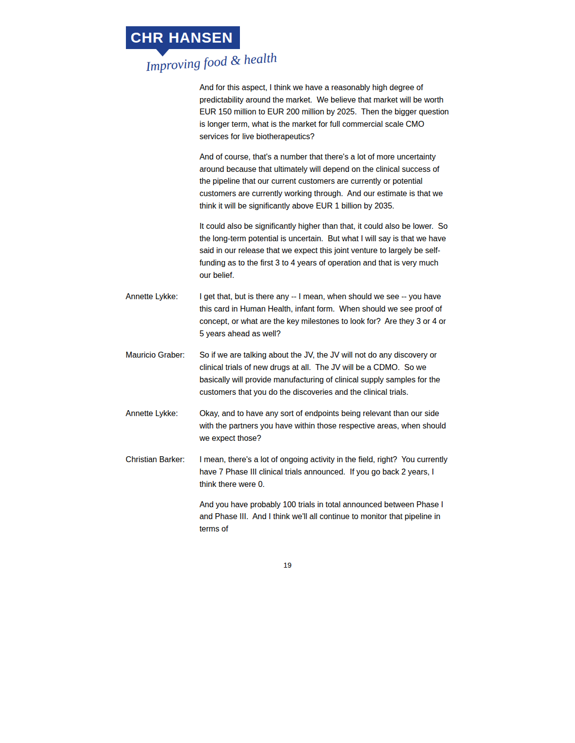CHR HANSEN
Improving food & health
| | And for this aspect, I think we have a reasonably high degree of predictability around the market. We believe that market will be worth EUR 150 million to EUR 200 million by 2025. Then the bigger question is longer term, what is the market for full commercial scale CMO services for live biotherapeutics? And of course, that's a number that there's a lot of more uncertainty around because that ultimately will depend on the clinical success of the pipeline that our current customers are currently or potential customers are currently working through. And our estimate is that we think it will be significantly above EUR 1 billion by 2035. It could also be significantly higher than that, it could also be lower. So the long-term potential is uncertain. But what I will say is that we have said in our release that we expect this joint venture to largely be self-funding as to the first 3 to 4 years of operation and that is very much our belief. |
| Annette Lykke: | I get that, but is there any -- I mean, when should we see -- you have this card in Human Health, infant form. When should we see proof of concept, or what are the key milestones to look for? Are they 3 or 4 or 5 years ahead as well? |
| Mauricio Graber: | So if we are talking about the JV, the JV will not do any discovery or clinical trials of new drugs at all. The JV will be a CDMO. So we basically will provide manufacturing of clinical supply samples for the customers that you do the discoveries and the clinical trials. |
| Annette Lykke: | Okay, and to have any sort of endpoints being relevant than our side with the partners you have within those respective areas, when should we expect those? |
| Christian Barker: | I mean, there's a lot of ongoing activity in the field, right? You currently have 7 Phase III clinical trials announced. If you go back 2 years, I think there were 0. And you have probably 100 trials in total announced between Phase I and Phase III. And I think we'll all continue to monitor that pipeline in terms of |
19